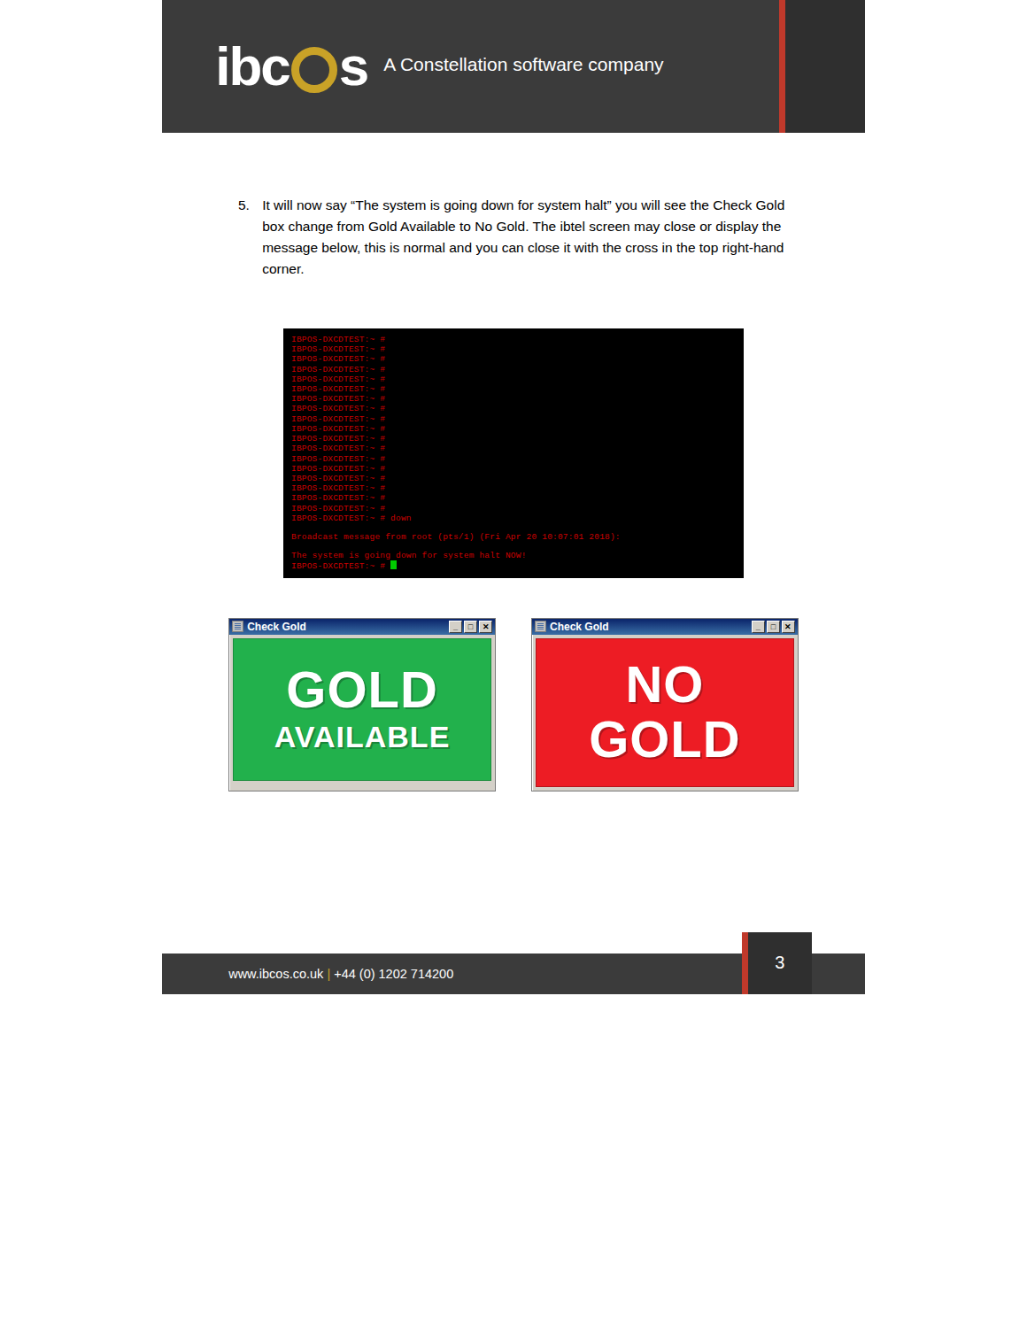ibc s
A Constellation software company
It will now say “The system is going down for system halt” you will see the Check Gold box change from Gold Available to No Gold. The ibtel screen may close or display the message below, this is normal and you can close it with the cross in the top right-hand corner.
IBPOS-DXCDTEST:~ #
IBPOS-DXCDTEST:~ #
IBPOS-DXCDTEST:~ #
IBPOS-DXCDTEST:~ #
IBPOS-DXCDTEST:~ #
IBPOS-DXCDTEST:~ #
IBPOS-DXCDTEST:~ #
IBPOS-DXCDTEST:~ #
IBPOS-DXCDTEST:~ #
IBPOS-DXCDTEST:~ #
IBPOS-DXCDTEST:~ #
IBPOS-DXCDTEST:~ #
IBPOS-DXCDTEST:~ #
IBPOS-DXCDTEST:~ #
IBPOS-DXCDTEST:~ #
IBPOS-DXCDTEST:~ #
IBPOS-DXCDTEST:~ #
IBPOS-DXCDTEST:~ #
IBPOS-DXCDTEST:~ # down
Broadcast message from root (pts/1) (Fri Apr 20 10:07:01 2018):
The system is going down for system halt NOW!
IBPOS-DXCDTEST:~ #
Check Gold
_□✕
GOLD
AVAILABLE
Check Gold
_□✕
NO
GOLD
www.ibcos.co.uk | +44 (0) 1202 714200
3